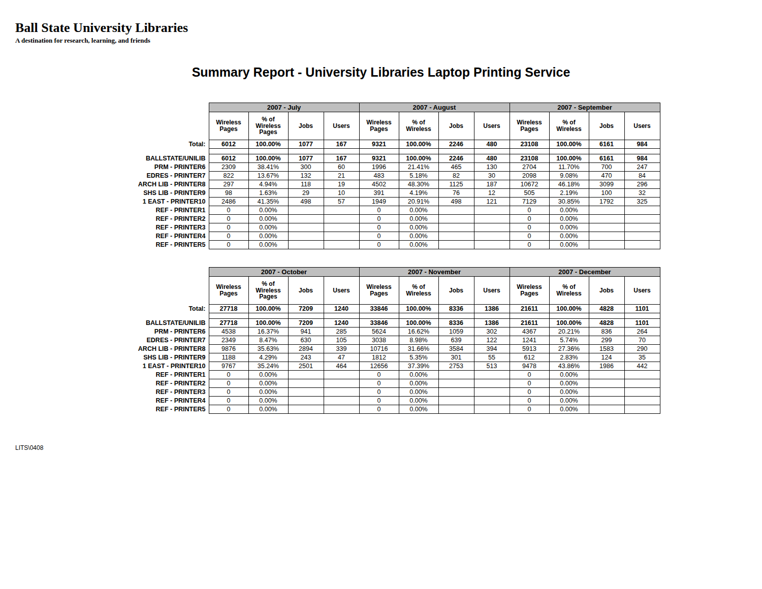Ball State University Libraries
A destination for research, learning, and friends
Summary Report - University Libraries Laptop Printing Service
| | 2007 - July | 2007 - August | 2007 - September |
| --- | --- | --- | --- |
| | Wireless Pages | % of Wireless Pages | Jobs | Users | Wireless Pages | % of Wireless | Jobs | Users | Wireless Pages | % of Wireless | Jobs | Users |
| Total: | 6012 | 100.00% | 1077 | 167 | 9321 | 100.00% | 2246 | 480 | 23108 | 100.00% | 6161 | 984 |
| BALLSTATE/UNILIB | 6012 | 100.00% | 1077 | 167 | 9321 | 100.00% | 2246 | 480 | 23108 | 100.00% | 6161 | 984 |
| PRM - PRINTER6 | 2309 | 38.41% | 300 | 60 | 1996 | 21.41% | 465 | 130 | 2704 | 11.70% | 700 | 247 |
| EDRES - PRINTER7 | 822 | 13.67% | 132 | 21 | 483 | 5.18% | 82 | 30 | 2098 | 9.08% | 470 | 84 |
| ARCH LIB - PRINTER8 | 297 | 4.94% | 118 | 19 | 4502 | 48.30% | 1125 | 187 | 10672 | 46.18% | 3099 | 296 |
| SHS LIB - PRINTER9 | 98 | 1.63% | 29 | 10 | 391 | 4.19% | 76 | 12 | 505 | 2.19% | 100 | 32 |
| 1 EAST - PRINTER10 | 2486 | 41.35% | 498 | 57 | 1949 | 20.91% | 498 | 121 | 7129 | 30.85% | 1792 | 325 |
| REF - PRINTER1 | 0 | 0.00% | | | 0 | 0.00% | | | 0 | 0.00% | | |
| REF - PRINTER2 | 0 | 0.00% | | | 0 | 0.00% | | | 0 | 0.00% | | |
| REF - PRINTER3 | 0 | 0.00% | | | 0 | 0.00% | | | 0 | 0.00% | | |
| REF - PRINTER4 | 0 | 0.00% | | | 0 | 0.00% | | | 0 | 0.00% | | |
| REF - PRINTER5 | 0 | 0.00% | | | 0 | 0.00% | | | 0 | 0.00% | | |
| | 2007 - October | 2007 - November | 2007 - December |
| --- | --- | --- | --- |
| | Wireless Pages | % of Wireless Pages | Jobs | Users | Wireless Pages | % of Wireless | Jobs | Users | Wireless Pages | % of Wireless | Jobs | Users |
| Total: | 27718 | 100.00% | 7209 | 1240 | 33846 | 100.00% | 8336 | 1386 | 21611 | 100.00% | 4828 | 1101 |
| BALLSTATE/UNILIB | 27718 | 100.00% | 7209 | 1240 | 33846 | 100.00% | 8336 | 1386 | 21611 | 100.00% | 4828 | 1101 |
| PRM - PRINTER6 | 4538 | 16.37% | 941 | 285 | 5624 | 16.62% | 1059 | 302 | 4367 | 20.21% | 836 | 264 |
| EDRES - PRINTER7 | 2349 | 8.47% | 630 | 105 | 3038 | 8.98% | 639 | 122 | 1241 | 5.74% | 299 | 70 |
| ARCH LIB - PRINTER8 | 9876 | 35.63% | 2894 | 339 | 10716 | 31.66% | 3584 | 394 | 5913 | 27.36% | 1583 | 290 |
| SHS LIB - PRINTER9 | 1188 | 4.29% | 243 | 47 | 1812 | 5.35% | 301 | 55 | 612 | 2.83% | 124 | 35 |
| 1 EAST - PRINTER10 | 9767 | 35.24% | 2501 | 464 | 12656 | 37.39% | 2753 | 513 | 9478 | 43.86% | 1986 | 442 |
| REF - PRINTER1 | 0 | 0.00% | | | 0 | 0.00% | | | 0 | 0.00% | | |
| REF - PRINTER2 | 0 | 0.00% | | | 0 | 0.00% | | | 0 | 0.00% | | |
| REF - PRINTER3 | 0 | 0.00% | | | 0 | 0.00% | | | 0 | 0.00% | | |
| REF - PRINTER4 | 0 | 0.00% | | | 0 | 0.00% | | | 0 | 0.00% | | |
| REF - PRINTER5 | 0 | 0.00% | | | 0 | 0.00% | | | 0 | 0.00% | | |
LITS\0408